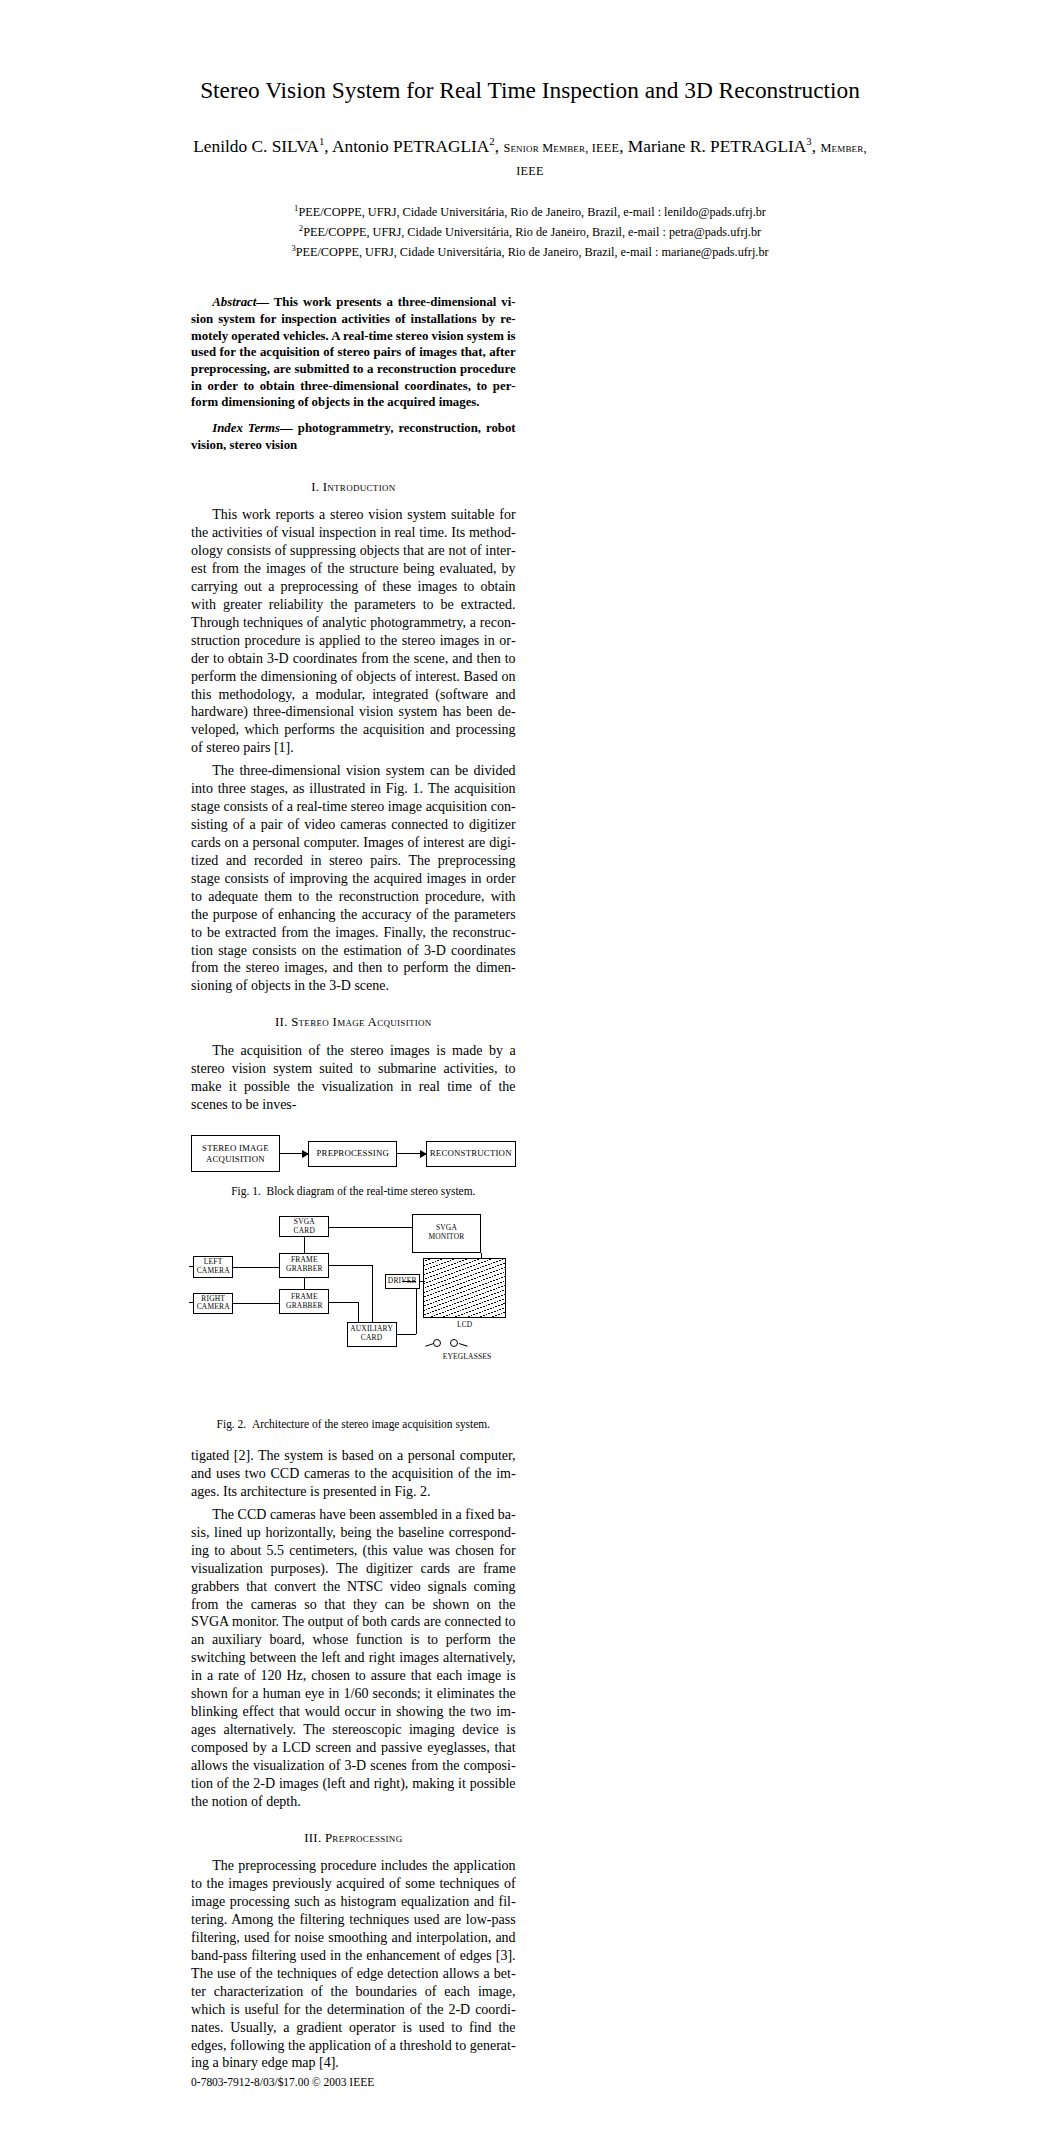Stereo Vision System for Real Time Inspection and 3D Reconstruction
Lenildo C. SILVA1, Antonio PETRAGLIA2, Senior Member, IEEE, Mariane R. PETRAGLIA3, Member, IEEE
1PEE/COPPE, UFRJ, Cidade Universitária, Rio de Janeiro, Brazil, e-mail : lenildo@pads.ufrj.br
2PEE/COPPE, UFRJ, Cidade Universitária, Rio de Janeiro, Brazil, e-mail : petra@pads.ufrj.br
3PEE/COPPE, UFRJ, Cidade Universitária, Rio de Janeiro, Brazil, e-mail : mariane@pads.ufrj.br
Abstract— This work presents a three-dimensional vision system for inspection activities of installations by remotely operated vehicles. A real-time stereo vision system is used for the acquisition of stereo pairs of images that, after preprocessing, are submitted to a reconstruction procedure in order to obtain three-dimensional coordinates, to perform dimensioning of objects in the acquired images.
Index Terms— photogrammetry, reconstruction, robot vision, stereo vision
I. Introduction
This work reports a stereo vision system suitable for the activities of visual inspection in real time. Its methodology consists of suppressing objects that are not of interest from the images of the structure being evaluated, by carrying out a preprocessing of these images to obtain with greater reliability the parameters to be extracted. Through techniques of analytic photogrammetry, a reconstruction procedure is applied to the stereo images in order to obtain 3-D coordinates from the scene, and then to perform the dimensioning of objects of interest. Based on this methodology, a modular, integrated (software and hardware) three-dimensional vision system has been developed, which performs the acquisition and processing of stereo pairs [1].
The three-dimensional vision system can be divided into three stages, as illustrated in Fig. 1. The acquisition stage consists of a real-time stereo image acquisition consisting of a pair of video cameras connected to digitizer cards on a personal computer. Images of interest are digitized and recorded in stereo pairs. The preprocessing stage consists of improving the acquired images in order to adequate them to the reconstruction procedure, with the purpose of enhancing the accuracy of the parameters to be extracted from the images. Finally, the reconstruction stage consists on the estimation of 3-D coordinates from the stereo images, and then to perform the dimensioning of objects in the 3-D scene.
II. Stereo Image Acquisition
The acquisition of the stereo images is made by a stereo vision system suited to submarine activities, to make it possible the visualization in real time of the scenes to be inves-
STEREO IMAGE
ACQUISITION
PREPROCESSING
RECONSTRUCTION
Fig. 1. Block diagram of the real-time stereo system.
SVGA
CARD
SVGA
MONITOR
FRAME
GRABBER
FRAME
GRABBER
LEFT
CAMERA
RIGHT
CAMERA
AUXILIARY
CARD
DRIVER
LCD
EYEGLASSES
Fig. 2. Architecture of the stereo image acquisition system.
tigated [2]. The system is based on a personal computer, and uses two CCD cameras to the acquisition of the images. Its architecture is presented in Fig. 2.
The CCD cameras have been assembled in a fixed basis, lined up horizontally, being the baseline corresponding to about 5.5 centimeters, (this value was chosen for visualization purposes). The digitizer cards are frame grabbers that convert the NTSC video signals coming from the cameras so that they can be shown on the SVGA monitor. The output of both cards are connected to an auxiliary board, whose function is to perform the switching between the left and right images alternatively, in a rate of 120 Hz, chosen to assure that each image is shown for a human eye in 1/60 seconds; it eliminates the blinking effect that would occur in showing the two images alternatively. The stereoscopic imaging device is composed by a LCD screen and passive eyeglasses, that allows the visualization of 3-D scenes from the composition of the 2-D images (left and right), making it possible the notion of depth.
III. Preprocessing
The preprocessing procedure includes the application to the images previously acquired of some techniques of image processing such as histogram equalization and filtering. Among the filtering techniques used are low-pass filtering, used for noise smoothing and interpolation, and band-pass filtering used in the enhancement of edges [3]. The use of the techniques of edge detection allows a better characterization of the boundaries of each image, which is useful for the determination of the 2-D coordinates. Usually, a gradient operator is used to find the edges, following the application of a threshold to generating a binary edge map [4].
0-7803-7912-8/03/$17.00 © 2003 IEEE